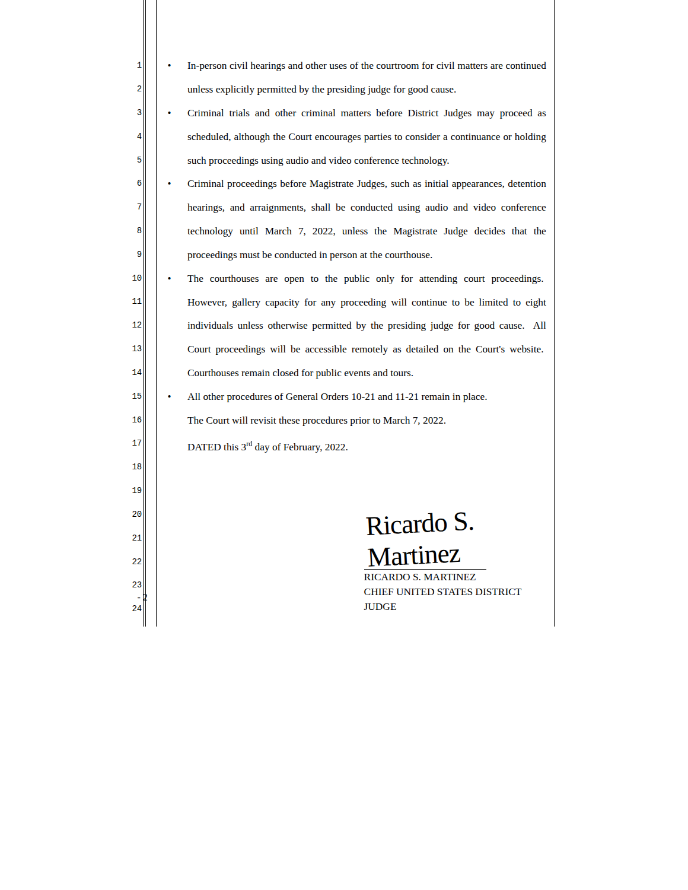1
2
3
4
5
6
7
8
9
10
11
12
13
14
15
16
17
18
19
20
21
22
23
24
25
26
27
28
In-person civil hearings and other uses of the courtroom for civil matters are continued unless explicitly permitted by the presiding judge for good cause.
Criminal trials and other criminal matters before District Judges may proceed as scheduled, although the Court encourages parties to consider a continuance or holding such proceedings using audio and video conference technology.
Criminal proceedings before Magistrate Judges, such as initial appearances, detention hearings, and arraignments, shall be conducted using audio and video conference technology until March 7, 2022, unless the Magistrate Judge decides that the proceedings must be conducted in person at the courthouse.
The courthouses are open to the public only for attending court proceedings. However, gallery capacity for any proceeding will continue to be limited to eight individuals unless otherwise permitted by the presiding judge for good cause. All Court proceedings will be accessible remotely as detailed on the Court's website. Courthouses remain closed for public events and tours.
All other procedures of General Orders 10-21 and 11-21 remain in place.
The Court will revisit these procedures prior to March 7, 2022.
DATED this 3rd day of February, 2022.
Ricardo S. Martinez
RICARDO S. MARTINEZ
CHIEF UNITED STATES DISTRICT JUDGE
- 2